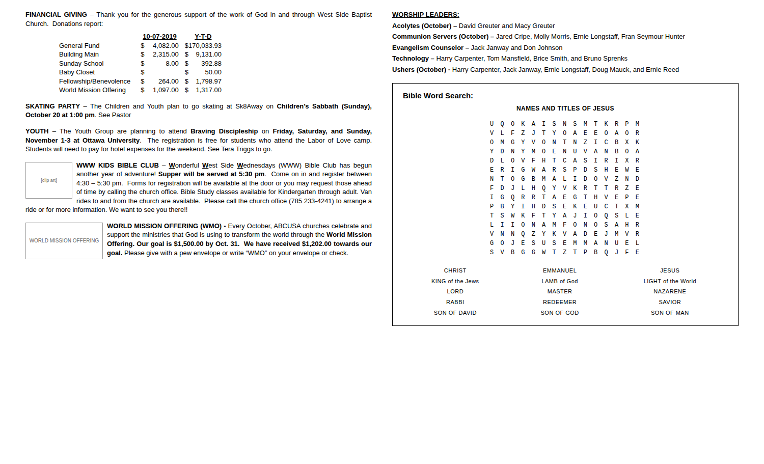FINANCIAL GIVING – Thank you for the generous support of the work of God in and through West Side Baptist Church. Donations report:
| | 10-07-2019 | Y-T-D |
| --- | --- | --- |
| General Fund | $ | 4,082.00 | $ | 170,033.93 |
| Building Main | $ | 2,315.00 | $ | 9,131.00 |
| Sunday School | $ | 8.00 | $ | 392.88 |
| Baby Closet | $ | | $ | 50.00 |
| Fellowship/Benevolence | $ | 264.00 | $ | 1,798.97 |
| World Mission Offering | $ | 1,097.00 | $ | 1,317.00 |
SKATING PARTY – The Children and Youth plan to go skating at Sk8Away on Children’s Sabbath (Sunday), October 20 at 1:00 pm. See Pastor
YOUTH – The Youth Group are planning to attend Braving Discipleship on Friday, Saturday, and Sunday, November 1-3 at Ottawa University. The registration is free for students who attend the Labor of Love camp. Students will need to pay for hotel expenses for the weekend. See Tera Triggs to go.
WWW KIDS BIBLE CLUB – Wonderful West Side Wednesdays (WWW)
[clip art]
Bible Club has begun another year of adventure! Supper will be served at 5:30 pm. Come on in and register between 4:30 – 5:30 pm. Forms for registration will be available at the door or you may request those ahead of time by calling the church office. Bible Study classes available for Kindergarten through adult. Van rides to and from the church are available. Please call the church office (785 233-4241) to arrange a ride or for more information. We want to see you there!!
WORLD MISSION OFFERING (WMO) - Every October, ABCUSA churches
WORLD MISSION OFFERING
celebrate and support the ministries that God is using to transform the world through the World Mission Offering. Our goal is $1,500.00 by Oct. 31. We have received $1,202.00 towards our goal. Please give with a pew envelope or write “WMO” on your envelope or check.
WORSHIP LEADERS:
Acolytes (October) – David Greuter and Macy Greuter
Communion Servers (October) – Jared Cripe, Molly Morris, Ernie Longstaff, Fran Seymour Hunter
Evangelism Counselor – Jack Janway and Don Johnson
Technology – Harry Carpenter, Tom Mansfield, Brice Smith, and Bruno Sprenks
Ushers (October) - Harry Carpenter, Jack Janway, Ernie Longstaff, Doug Mauck, and Ernie Reed
Bible Word Search:
NAMES AND TITLES OF JESUS
U Q O K A I S N S M T K R P M
V L F Z J T Y O A E E O A O R
O M G Y V O N T N Z I C B X K
Y D N Y M O E N U V A N B O A
D L O V F H T C A S I R I X R
E R I G W A R S P D S H E W E
N T O G B M A L I D O V Z N D
F D J L H Q Y V K R T T R Z E
I G Q R R T A E G T H V E P E
P B Y I H D S E K E U C T X M
T S W K F T Y A J I O Q S L E
L I I O N A M F O N O S A H R
V N N Q Z Y K V A D E J M V R
G O J E S U S E M M A N U E L
S V B G G W T Z T P B Q J F E
| CHRIST | EMMANUEL | JESUS |
| KING of the Jews | LAMB of God | LIGHT of the World |
| LORD | MASTER | NAZARENE |
| RABBI | REDEEMER | SAVIOR |
| SON OF DAVID | SON OF GOD | SON OF MAN |